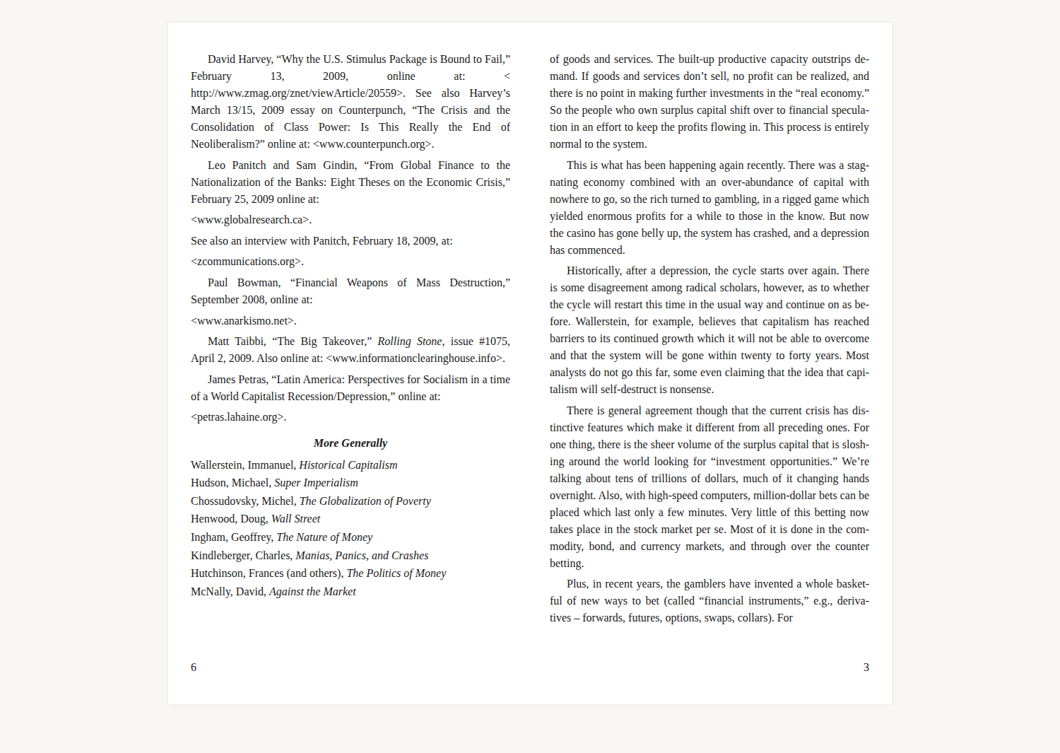David Harvey, “Why the U.S. Stimulus Package is Bound to Fail,” February 13, 2009, online at: < http://www.zmag.org/znet/viewArticle/20559>. See also Harvey’s March 13/15, 2009 essay on Counterpunch, “The Crisis and the Consolidation of Class Power: Is This Really the End of Neoliberalism?” online at: <www.counterpunch.org>.
Leo Panitch and Sam Gindin, “From Global Finance to the Nationalization of the Banks: Eight Theses on the Economic Crisis,” February 25, 2009 online at:
<www.globalresearch.ca>.
See also an interview with Panitch, February 18, 2009, at:
<zcommunications.org>.
Paul Bowman, “Financial Weapons of Mass Destruction,” September 2008, online at:
<www.anarkismo.net>.
Matt Taibbi, “The Big Takeover,” Rolling Stone, issue #1075, April 2, 2009. Also online at: <www.informationclearinghouse.info>.
James Petras, “Latin America: Perspectives for Socialism in a time of a World Capitalist Recession/Depression,” online at:
<petras.lahaine.org>.
More Generally
Wallerstein, Immanuel, Historical Capitalism
Hudson, Michael, Super Imperialism
Chossudovsky, Michel, The Globalization of Poverty
Henwood, Doug, Wall Street
Ingham, Geoffrey, The Nature of Money
Kindleberger, Charles, Manias, Panics, and Crashes
Hutchinson, Frances (and others), The Politics of Money
McNally, David, Against the Market
of goods and services. The built-up productive capacity outstrips demand. If goods and services don’t sell, no profit can be realized, and there is no point in making further investments in the “real economy.” So the people who own surplus capital shift over to financial speculation in an effort to keep the profits flowing in. This process is entirely normal to the system.
This is what has been happening again recently. There was a stagnating economy combined with an over-abundance of capital with nowhere to go, so the rich turned to gambling, in a rigged game which yielded enormous profits for a while to those in the know. But now the casino has gone belly up, the system has crashed, and a depression has commenced.
Historically, after a depression, the cycle starts over again. There is some disagreement among radical scholars, however, as to whether the cycle will restart this time in the usual way and continue on as before. Wallerstein, for example, believes that capitalism has reached barriers to its continued growth which it will not be able to overcome and that the system will be gone within twenty to forty years. Most analysts do not go this far, some even claiming that the idea that capitalism will self-destruct is nonsense.
There is general agreement though that the current crisis has distinctive features which make it different from all preceding ones. For one thing, there is the sheer volume of the surplus capital that is sloshing around the world looking for “investment opportunities.” We’re talking about tens of trillions of dollars, much of it changing hands overnight. Also, with high-speed computers, million-dollar bets can be placed which last only a few minutes. Very little of this betting now takes place in the stock market per se. Most of it is done in the commodity, bond, and currency markets, and through over the counter betting.
Plus, in recent years, the gamblers have invented a whole basketful of new ways to bet (called “financial instruments,” e.g., derivatives – forwards, futures, options, swaps, collars). For
6 3